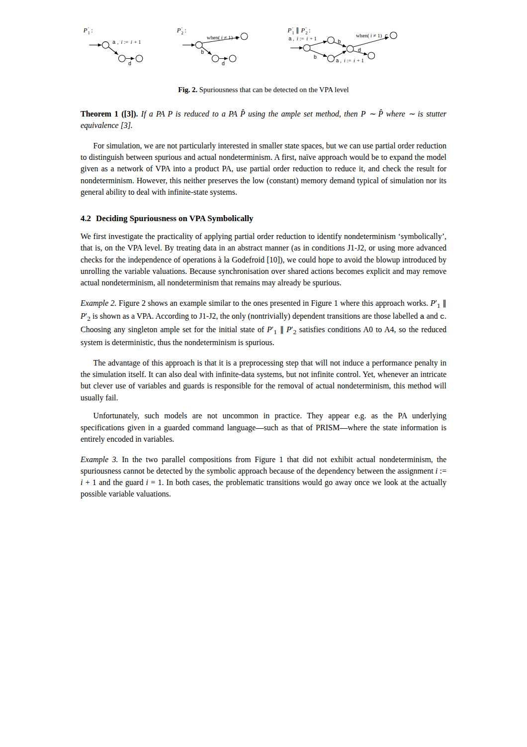P ′ 1 : a , i := i + 1 d P ′ 2 : b d when( i ≠ 1) c P ′ 1 ∥ P ′ 2 : a , i := i + 1 b b a , i := i + 1 d when( i ≠ 1) c
Fig. 2. Spuriousness that can be detected on the VPA level
Theorem 1 ([3]). If a PA P is reduced to a PA P̂ using the ample set method, then P ∼ P̂ where ∼ is stutter equivalence [3].
For simulation, we are not particularly interested in smaller state spaces, but we can use partial order reduction to distinguish between spurious and actual nondeterminism. A first, naïve approach would be to expand the model given as a network of VPA into a product PA, use partial order reduction to reduce it, and check the result for nondeterminism. However, this neither preserves the low (constant) memory demand typical of simulation nor its general ability to deal with infinite-state systems.
4.2 Deciding Spuriousness on VPA Symbolically
We first investigate the practicality of applying partial order reduction to identify nondeterminism ‘symbolically’, that is, on the VPA level. By treating data in an abstract manner (as in conditions J1-J2, or using more advanced checks for the independence of operations à la Godefroid [10]), we could hope to avoid the blowup introduced by unrolling the variable valuations. Because synchronisation over shared actions becomes explicit and may remove actual nondeterminism, all nondeterminism that remains may already be spurious.
Example 2. Figure 2 shows an example similar to the ones presented in Figure 1 where this approach works. P′1 ∥ P′2 is shown as a VPA. According to J1-J2, the only (nontrivially) dependent transitions are those labelled a and c. Choosing any singleton ample set for the initial state of P′1 ∥ P′2 satisfies conditions A0 to A4, so the reduced system is deterministic, thus the nondeterminism is spurious.
The advantage of this approach is that it is a preprocessing step that will not induce a performance penalty in the simulation itself. It can also deal with infinite-data systems, but not infinite control. Yet, whenever an intricate but clever use of variables and guards is responsible for the removal of actual nondeterminism, this method will usually fail.
Unfortunately, such models are not uncommon in practice. They appear e.g. as the PA underlying specifications given in a guarded command language—such as that of PRISM—where the state information is entirely encoded in variables.
Example 3. In the two parallel compositions from Figure 1 that did not exhibit actual nondeterminism, the spuriousness cannot be detected by the symbolic approach because of the dependency between the assignment i := i + 1 and the guard i = 1. In both cases, the problematic transitions would go away once we look at the actually possible variable valuations.